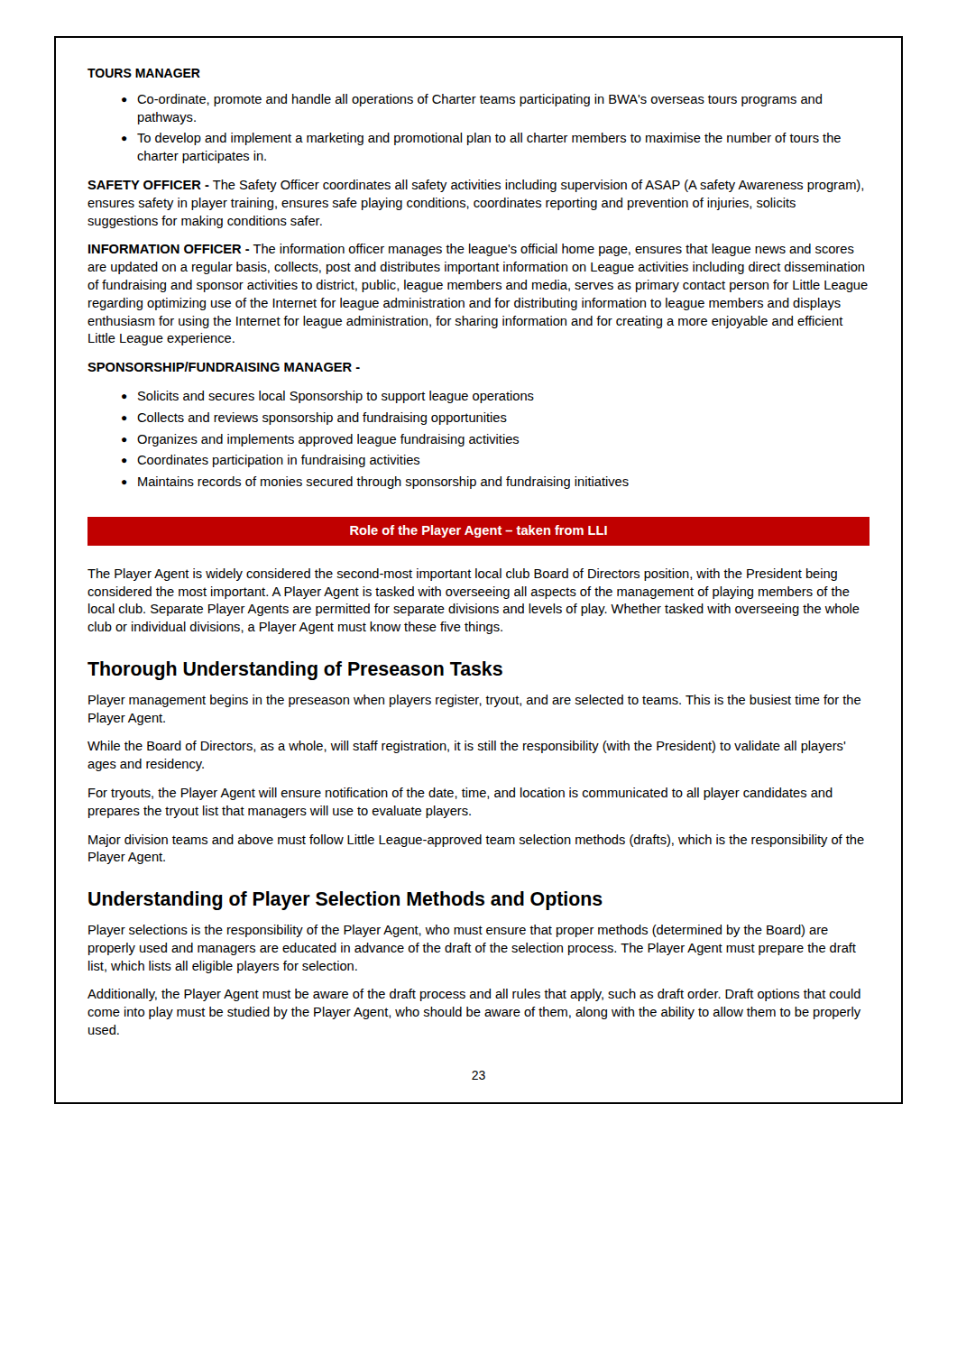TOURS MANAGER
Co-ordinate, promote and handle all operations of Charter teams participating in BWA's overseas tours programs and pathways.
To develop and implement a marketing and promotional plan to all charter members to maximise the number of tours the charter participates in.
SAFETY OFFICER - The Safety Officer coordinates all safety activities including supervision of ASAP (A safety Awareness program), ensures safety in player training, ensures safe playing conditions, coordinates reporting and prevention of injuries, solicits suggestions for making conditions safer.
INFORMATION OFFICER - The information officer manages the league's official home page, ensures that league news and scores are updated on a regular basis, collects, post and distributes important information on League activities including direct dissemination of fundraising and sponsor activities to district, public, league members and media, serves as primary contact person for Little League regarding optimizing use of the Internet for league administration and for distributing information to league members and displays enthusiasm for using the Internet for league administration, for sharing information and for creating a more enjoyable and efficient Little League experience.
SPONSORSHIP/FUNDRAISING MANAGER -
Solicits and secures local Sponsorship to support league operations
Collects and reviews sponsorship and fundraising opportunities
Organizes and implements approved league fundraising activities
Coordinates participation in fundraising activities
Maintains records of monies secured through sponsorship and fundraising initiatives
Role of the Player Agent – taken from LLI
The Player Agent is widely considered the second-most important local club Board of Directors position, with the President being considered the most important. A Player Agent is tasked with overseeing all aspects of the management of playing members of the local club. Separate Player Agents are permitted for separate divisions and levels of play. Whether tasked with overseeing the whole club or individual divisions, a Player Agent must know these five things.
Thorough Understanding of Preseason Tasks
Player management begins in the preseason when players register, tryout, and are selected to teams. This is the busiest time for the Player Agent.
While the Board of Directors, as a whole, will staff registration, it is still the responsibility (with the President) to validate all players' ages and residency.
For tryouts, the Player Agent will ensure notification of the date, time, and location is communicated to all player candidates and prepares the tryout list that managers will use to evaluate players.
Major division teams and above must follow Little League-approved team selection methods (drafts), which is the responsibility of the Player Agent.
Understanding of Player Selection Methods and Options
Player selections is the responsibility of the Player Agent, who must ensure that proper methods (determined by the Board) are properly used and managers are educated in advance of the draft of the selection process. The Player Agent must prepare the draft list, which lists all eligible players for selection.
Additionally, the Player Agent must be aware of the draft process and all rules that apply, such as draft order. Draft options that could come into play must be studied by the Player Agent, who should be aware of them, along with the ability to allow them to be properly used.
23